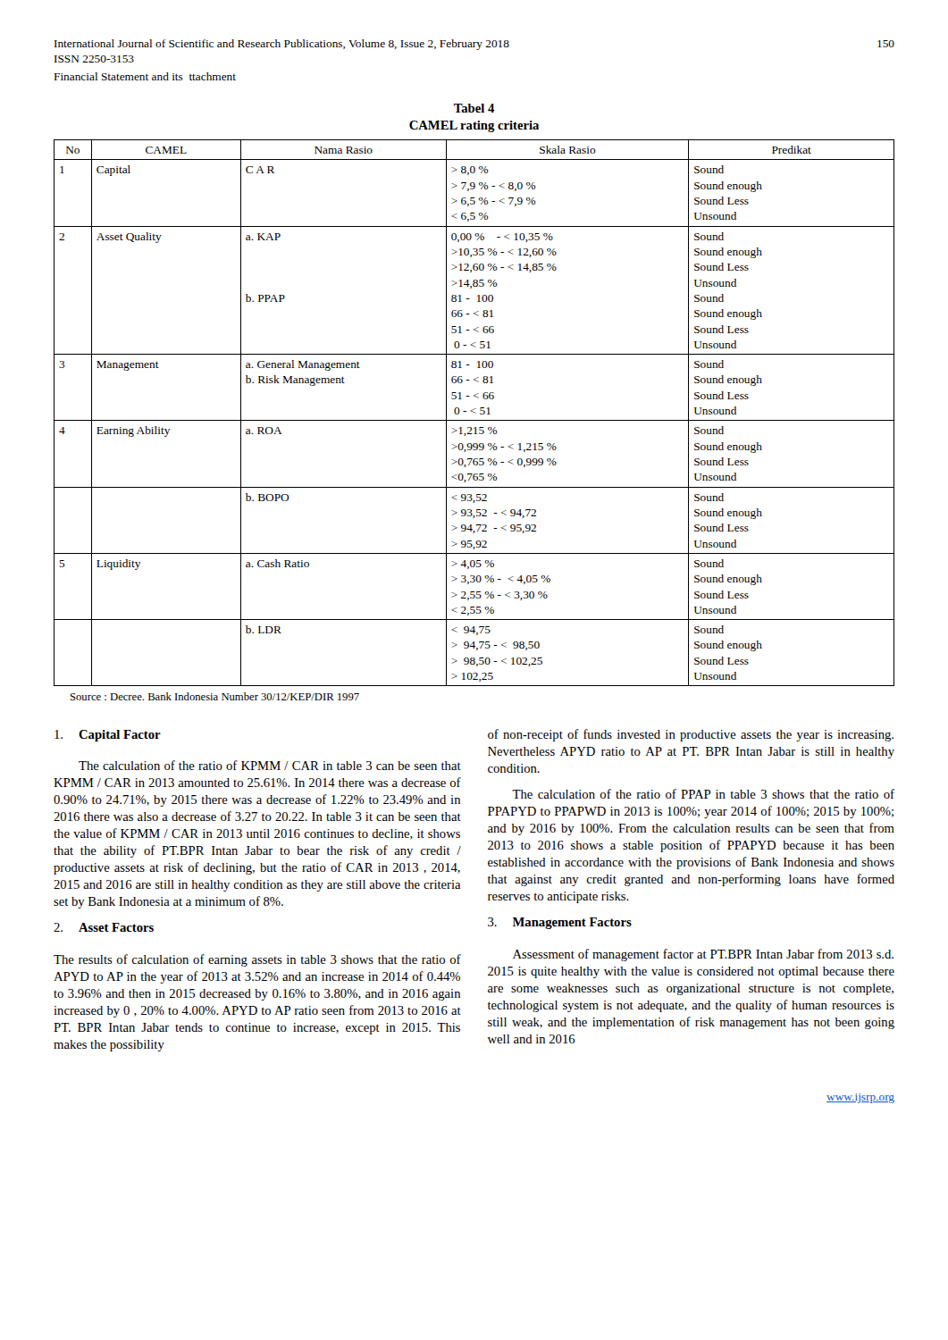International Journal of Scientific and Research Publications, Volume 8, Issue 2, February 2018 150
ISSN 2250-3153
Financial Statement and its ttachment
Tabel 4
CAMEL rating criteria
| No | CAMEL | Nama Rasio | Skala Rasio | Predikat |
| --- | --- | --- | --- | --- |
| 1 | Capital | C A R | > 8,0 % > 7,9 % - < 8,0 % > 6,5 % - < 7,9 % < 6,5 % | Sound Sound enough Sound Less Unsound |
| 2 | Asset Quality | a. KAP b. PPAP | 0,00 % - < 10,35 % >10,35 % - < 12,60 % >12,60 % - < 14,85 % >14,85 % 81 - 100 66 - < 81 51 - < 66 0 - < 51 | Sound Sound enough Sound Less Unsound Sound Sound enough Sound Less Unsound |
| 3 | Management | a. General Management b. Risk Management | 81 - 100 66 - < 81 51 - < 66 0 - < 51 | Sound Sound enough Sound Less Unsound |
| 4 | Earning Ability | a. ROA | >1,215 % >0,999 % - < 1,215 % >0,765 % - < 0,999 % <0,765 % | Sound Sound enough Sound Less Unsound |
| | | b. BOPO | < 93,52 > 93,52 - < 94,72 > 94,72 - < 95,92 > 95,92 | Sound Sound enough Sound Less Unsound |
| 5 | Liquidity | a. Cash Ratio | > 4,05 % > 3,30 % - < 4,05 % > 2,55 % - < 3,30 % < 2,55 % | Sound Sound enough Sound Less Unsound |
| | | b. LDR | < 94,75 > 94,75 - < 98,50 > 98,50 - < 102,25 > 102,25 | Sound Sound enough Sound Less Unsound |
Source : Decree. Bank Indonesia Number 30/12/KEP/DIR 1997
1.
Capital Factor
The calculation of the ratio of KPMM / CAR in table 3 can be seen that KPMM / CAR in 2013 amounted to 25.61%. In 2014 there was a decrease of 0.90% to 24.71%, by 2015 there was a decrease of 1.22% to 23.49% and in 2016 there was also a decrease of 3.27 to 20.22. In table 3 it can be seen that the value of KPMM / CAR in 2013 until 2016 continues to decline, it shows that the ability of PT.BPR Intan Jabar to bear the risk of any credit / productive assets at risk of declining, but the ratio of CAR in 2013 , 2014, 2015 and 2016 are still in healthy condition as they are still above the criteria set by Bank Indonesia at a minimum of 8%.
2.
Asset Factors
The results of calculation of earning assets in table 3 shows that the ratio of APYD to AP in the year of 2013 at 3.52% and an increase in 2014 of 0.44% to 3.96% and then in 2015 decreased by 0.16% to 3.80%, and in 2016 again increased by 0 , 20% to 4.00%. APYD to AP ratio seen from 2013 to 2016 at PT. BPR Intan Jabar tends to continue to increase, except in 2015. This makes the possibility
of non-receipt of funds invested in productive assets the year is increasing. Nevertheless APYD ratio to AP at PT. BPR Intan Jabar is still in healthy condition.
The calculation of the ratio of PPAP in table 3 shows that the ratio of PPAPYD to PPAPWD in 2013 is 100%; year 2014 of 100%; 2015 by 100%; and by 2016 by 100%. From the calculation results can be seen that from 2013 to 2016 shows a stable position of PPAPYD because it has been established in accordance with the provisions of Bank Indonesia and shows that against any credit granted and non-performing loans have formed reserves to anticipate risks.
3.
Management Factors
Assessment of management factor at PT.BPR Intan Jabar from 2013 s.d. 2015 is quite healthy with the value is considered not optimal because there are some weaknesses such as organizational structure is not complete, technological system is not adequate, and the quality of human resources is still weak, and the implementation of risk management has not been going well and in 2016
www.ijsrp.org